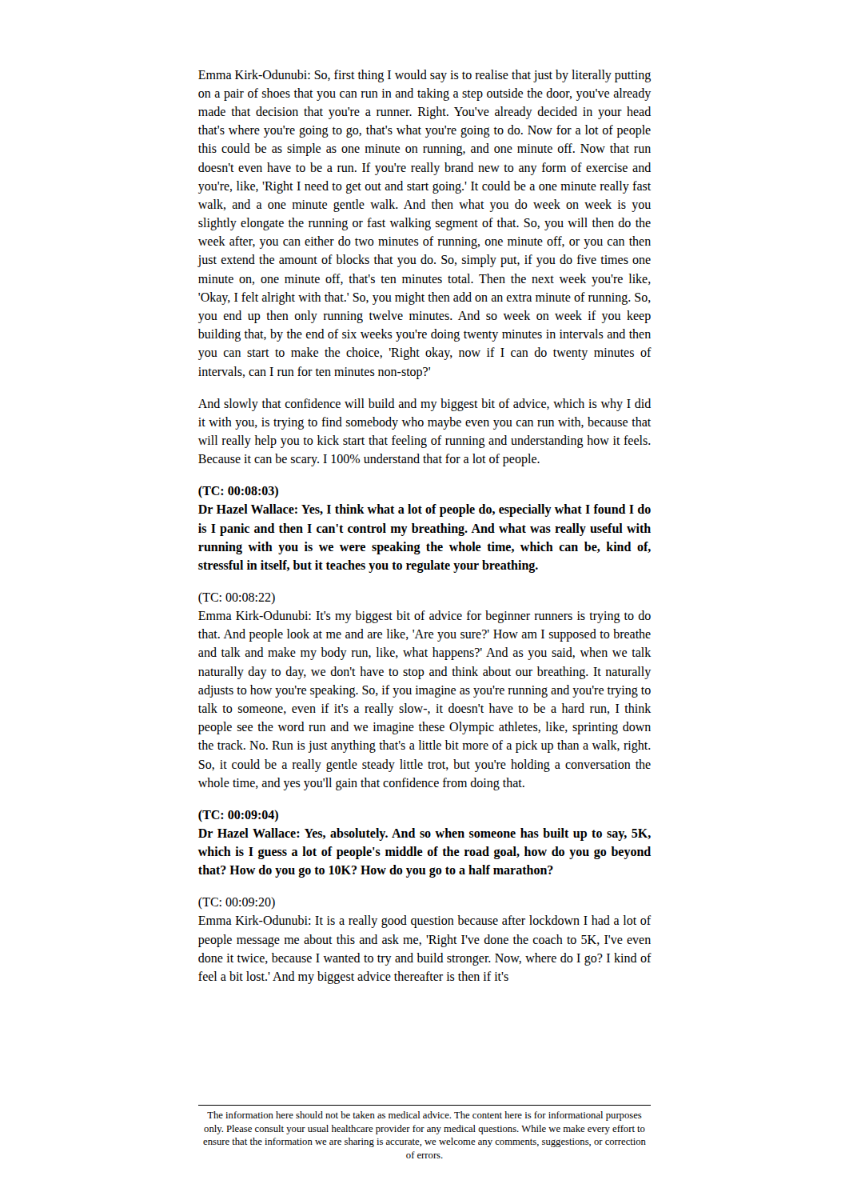Emma Kirk-Odunubi: So, first thing I would say is to realise that just by literally putting on a pair of shoes that you can run in and taking a step outside the door, you've already made that decision that you're a runner. Right. You've already decided in your head that's where you're going to go, that's what you're going to do. Now for a lot of people this could be as simple as one minute on running, and one minute off. Now that run doesn't even have to be a run. If you're really brand new to any form of exercise and you're, like, 'Right I need to get out and start going.' It could be a one minute really fast walk, and a one minute gentle walk. And then what you do week on week is you slightly elongate the running or fast walking segment of that. So, you will then do the week after, you can either do two minutes of running, one minute off, or you can then just extend the amount of blocks that you do. So, simply put, if you do five times one minute on, one minute off, that's ten minutes total. Then the next week you're like, 'Okay, I felt alright with that.' So, you might then add on an extra minute of running. So, you end up then only running twelve minutes. And so week on week if you keep building that, by the end of six weeks you're doing twenty minutes in intervals and then you can start to make the choice, 'Right okay, now if I can do twenty minutes of intervals, can I run for ten minutes non-stop?'
And slowly that confidence will build and my biggest bit of advice, which is why I did it with you, is trying to find somebody who maybe even you can run with, because that will really help you to kick start that feeling of running and understanding how it feels. Because it can be scary. I 100% understand that for a lot of people.
(TC: 00:08:03)
Dr Hazel Wallace: Yes, I think what a lot of people do, especially what I found I do is I panic and then I can't control my breathing. And what was really useful with running with you is we were speaking the whole time, which can be, kind of, stressful in itself, but it teaches you to regulate your breathing.
(TC: 00:08:22)
Emma Kirk-Odunubi: It's my biggest bit of advice for beginner runners is trying to do that. And people look at me and are like, 'Are you sure?' How am I supposed to breathe and talk and make my body run, like, what happens?' And as you said, when we talk naturally day to day, we don't have to stop and think about our breathing. It naturally adjusts to how you're speaking. So, if you imagine as you're running and you're trying to talk to someone, even if it's a really slow-, it doesn't have to be a hard run, I think people see the word run and we imagine these Olympic athletes, like, sprinting down the track. No. Run is just anything that's a little bit more of a pick up than a walk, right. So, it could be a really gentle steady little trot, but you're holding a conversation the whole time, and yes you'll gain that confidence from doing that.
(TC: 00:09:04)
Dr Hazel Wallace: Yes, absolutely. And so when someone has built up to say, 5K, which is I guess a lot of people's middle of the road goal, how do you go beyond that? How do you go to 10K? How do you go to a half marathon?
(TC: 00:09:20)
Emma Kirk-Odunubi: It is a really good question because after lockdown I had a lot of people message me about this and ask me, 'Right I've done the coach to 5K, I've even done it twice, because I wanted to try and build stronger. Now, where do I go? I kind of feel a bit lost.' And my biggest advice thereafter is then if it's
The information here should not be taken as medical advice. The content here is for informational purposes only. Please consult your usual healthcare provider for any medical questions. While we make every effort to ensure that the information we are sharing is accurate, we welcome any comments, suggestions, or correction of errors.